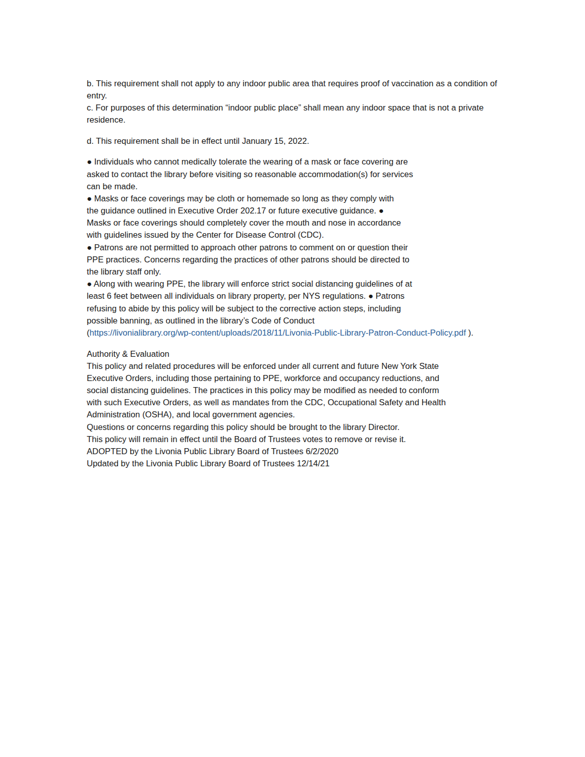b. This requirement shall not apply to any indoor public area that requires proof of vaccination as a condition of entry.
c. For purposes of this determination “indoor public place” shall mean any indoor space that is not a private residence.
d. This requirement shall be in effect until January 15, 2022.
● Individuals who cannot medically tolerate the wearing of a mask or face covering are
asked to contact the library before visiting so reasonable accommodation(s) for services
can be made.
● Masks or face coverings may be cloth or homemade so long as they comply with
the guidance outlined in Executive Order 202.17 or future executive guidance. ●
Masks or face coverings should completely cover the mouth and nose in accordance
with guidelines issued by the Center for Disease Control (CDC).
● Patrons are not permitted to approach other patrons to comment on or question their
PPE practices. Concerns regarding the practices of other patrons should be directed to
the library staff only.
● Along with wearing PPE, the library will enforce strict social distancing guidelines of at
least 6 feet between all individuals on library property, per NYS regulations. ● Patrons
refusing to abide by this policy will be subject to the corrective action steps, including
possible banning, as outlined in the library’s Code of Conduct
(https://livonialibrary.org/wp-content/uploads/2018/11/Livonia-Public-Library-Patron-Conduct-Policy.pdf ).
Authority & Evaluation
This policy and related procedures will be enforced under all current and future New York State
Executive Orders, including those pertaining to PPE, workforce and occupancy reductions, and
social distancing guidelines. The practices in this policy may be modified as needed to conform
with such Executive Orders, as well as mandates from the CDC, Occupational Safety and Health
Administration (OSHA), and local government agencies.
Questions or concerns regarding this policy should be brought to the library Director.
This policy will remain in effect until the Board of Trustees votes to remove or revise it.
ADOPTED by the Livonia Public Library Board of Trustees 6/2/2020
Updated by the Livonia Public Library Board of Trustees 12/14/21